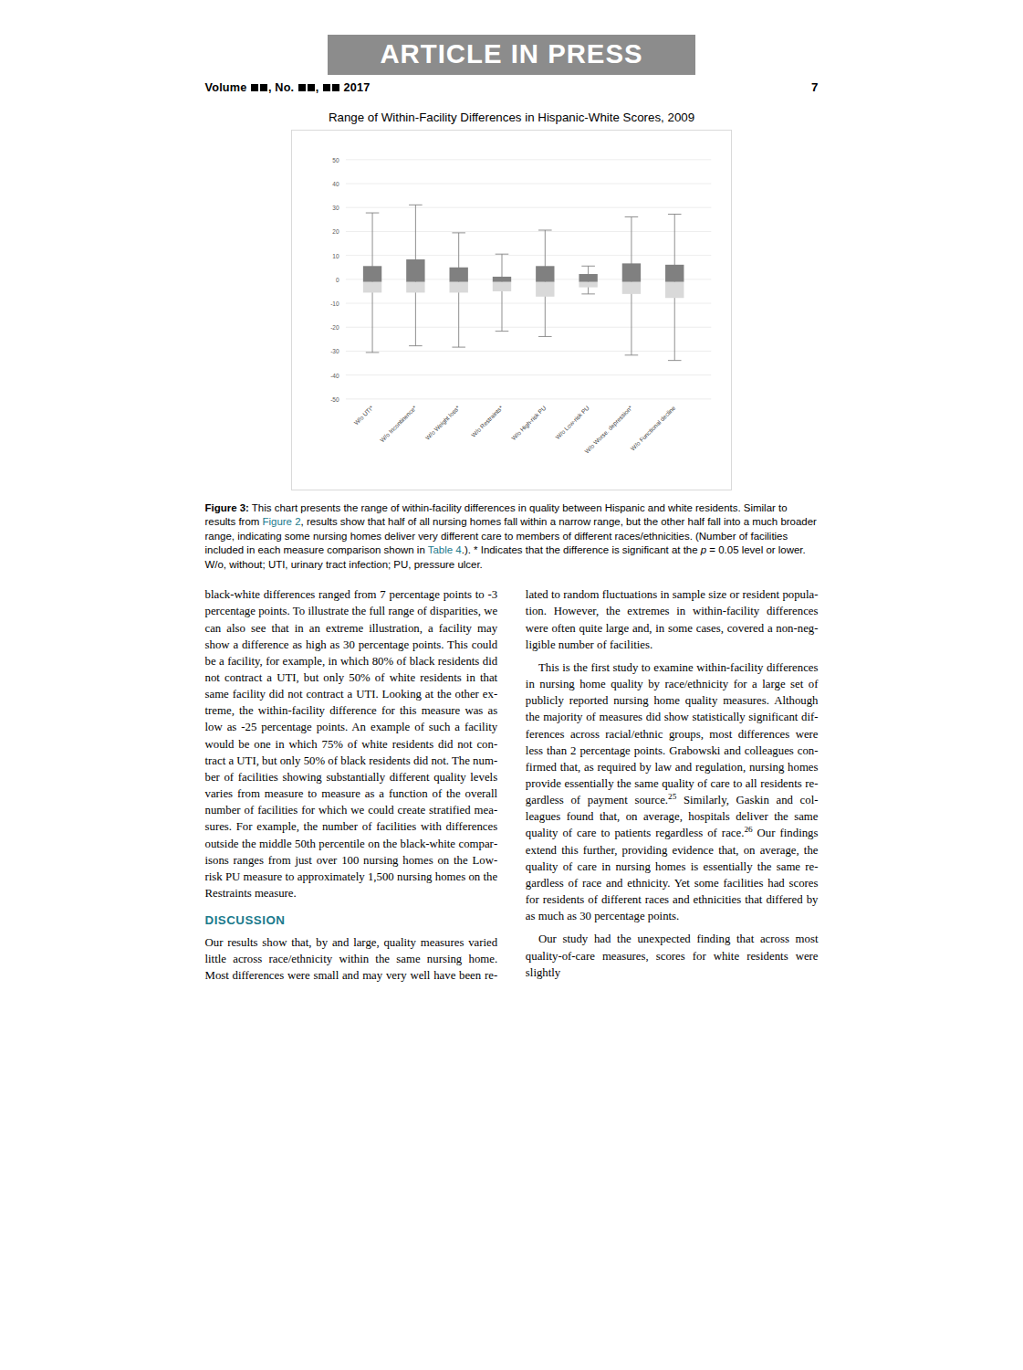ARTICLE IN PRESS
Volume , No. , 2017
7
Range of Within-Facility Differences in Hispanic-White Scores, 2009
50 40 30 20 10 0 -10 -20 -30 -40 -50 W/o UTI* W/o Incontinence* W/o Weight loss* W/o Restraints* W/o High-risk PU W/o Low-risk PU W/o Worse. depression* W/o Functional decline
Figure 3: This chart presents the range of within-facility differences in quality between Hispanic and white residents. Similar to results from Figure 2, results show that half of all nursing homes fall within a narrow range, but the other half fall into a much broader range, indicating some nursing homes deliver very different care to members of different races/ethnicities. (Number of facilities included in each measure comparison shown in Table 4.). * Indicates that the difference is significant at the p = 0.05 level or lower. W/o, without; UTI, urinary tract infection; PU, pressure ulcer.
black-white differences ranged from 7 percentage points to -3 percentage points. To illustrate the full range of disparities, we can also see that in an extreme illustration, a facility may show a difference as high as 30 percentage points. This could be a facility, for example, in which 80% of black residents did not contract a UTI, but only 50% of white residents in that same facility did not contract a UTI. Looking at the other extreme, the within-facility difference for this measure was as low as -25 percentage points. An example of such a facility would be one in which 75% of white residents did not contract a UTI, but only 50% of black residents did not. The number of facilities showing substantially different quality levels varies from measure to measure as a function of the overall number of facilities for which we could create stratified measures. For example, the number of facilities with differences outside the middle 50th percentile on the black-white comparisons ranges from just over 100 nursing homes on the Low-risk PU measure to approximately 1,500 nursing homes on the Restraints measure.
DISCUSSION
Our results show that, by and large, quality measures varied little across race/ethnicity within the same nursing home. Most differences were small and may very well have been related to random fluctuations in sample size or resident population. However, the extremes in within-facility differences were often quite large and, in some cases, covered a non-negligible number of facilities.
This is the first study to examine within-facility differences in nursing home quality by race/ethnicity for a large set of publicly reported nursing home quality measures. Although the majority of measures did show statistically significant differences across racial/ethnic groups, most differences were less than 2 percentage points. Grabowski and colleagues confirmed that, as required by law and regulation, nursing homes provide essentially the same quality of care to all residents regardless of payment source.25 Similarly, Gaskin and colleagues found that, on average, hospitals deliver the same quality of care to patients regardless of race.26 Our findings extend this further, providing evidence that, on average, the quality of care in nursing homes is essentially the same regardless of race and ethnicity. Yet some facilities had scores for residents of different races and ethnicities that differed by as much as 30 percentage points.
Our study had the unexpected finding that across most quality-of-care measures, scores for white residents were slightly